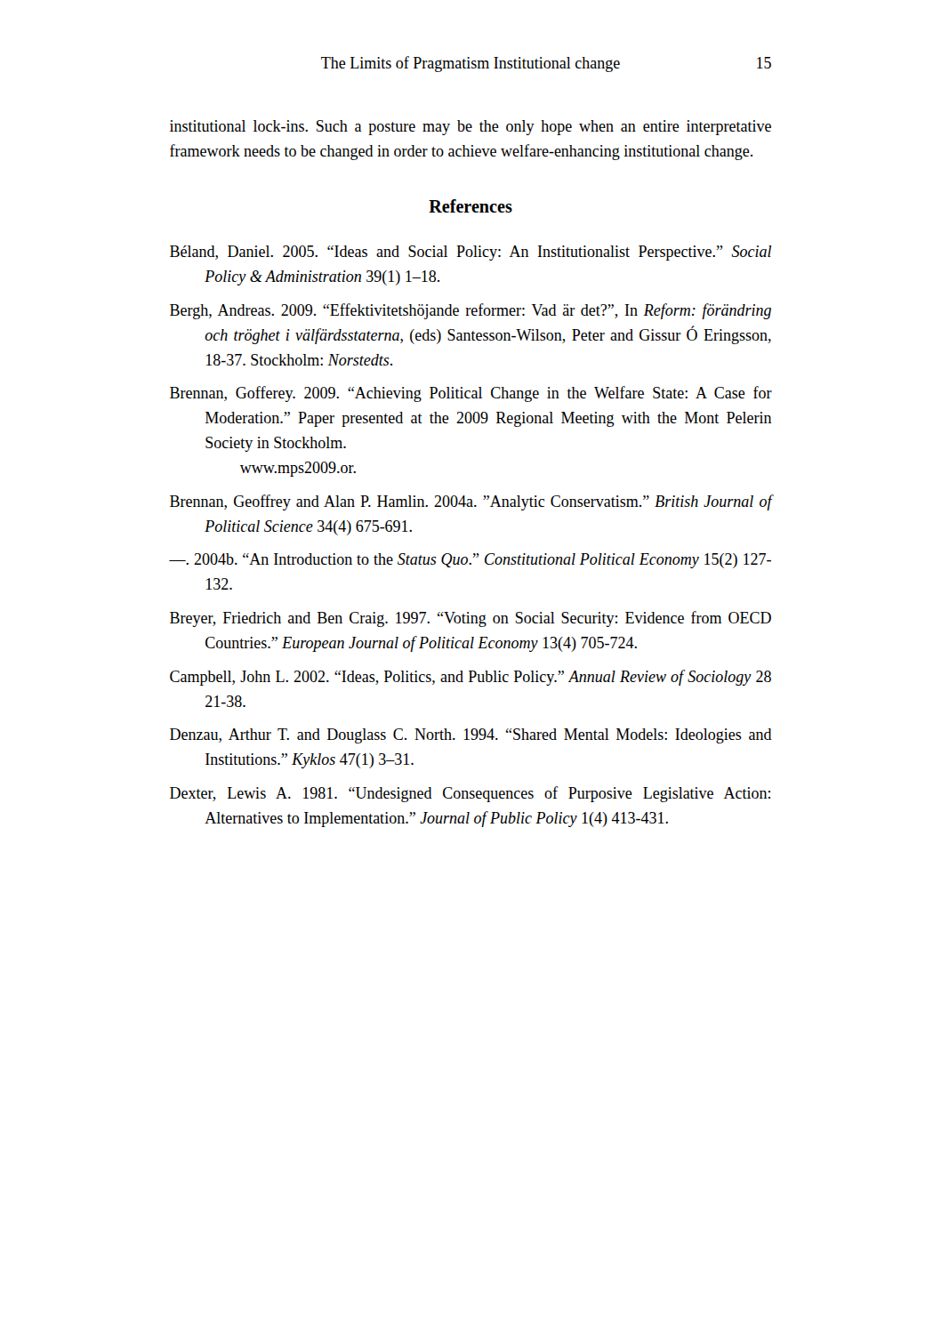The Limits of Pragmatism Institutional change 15
institutional lock-ins. Such a posture may be the only hope when an entire interpretative framework needs to be changed in order to achieve welfare-enhancing institutional change.
References
Béland, Daniel. 2005. “Ideas and Social Policy: An Institutionalist Perspective.” Social Policy & Administration 39(1) 1–18.
Bergh, Andreas. 2009. “Effektivitetshöjande reformer: Vad är det?”, In Reform: förändring och tröghet i välfärdsstaterna, (eds) Santesson-Wilson, Peter and Gissur Ó Eringsson, 18-37. Stockholm: Norstedts.
Brennan, Gofferey. 2009. “Achieving Political Change in the Welfare State: A Case for Moderation.” Paper presented at the 2009 Regional Meeting with the Mont Pelerin Society in Stockholm. www.mps2009.or.
Brennan, Geoffrey and Alan P. Hamlin. 2004a. ”Analytic Conservatism.” British Journal of Political Science 34(4) 675-691.
—. 2004b. “An Introduction to the Status Quo.” Constitutional Political Economy 15(2) 127-132.
Breyer, Friedrich and Ben Craig. 1997. “Voting on Social Security: Evidence from OECD Countries.” European Journal of Political Economy 13(4) 705-724.
Campbell, John L. 2002. “Ideas, Politics, and Public Policy.” Annual Review of Sociology 28 21-38.
Denzau, Arthur T. and Douglass C. North. 1994. “Shared Mental Models: Ideologies and Institutions.” Kyklos 47(1) 3–31.
Dexter, Lewis A. 1981. “Undesigned Consequences of Purposive Legislative Action: Alternatives to Implementation.” Journal of Public Policy 1(4) 413-431.